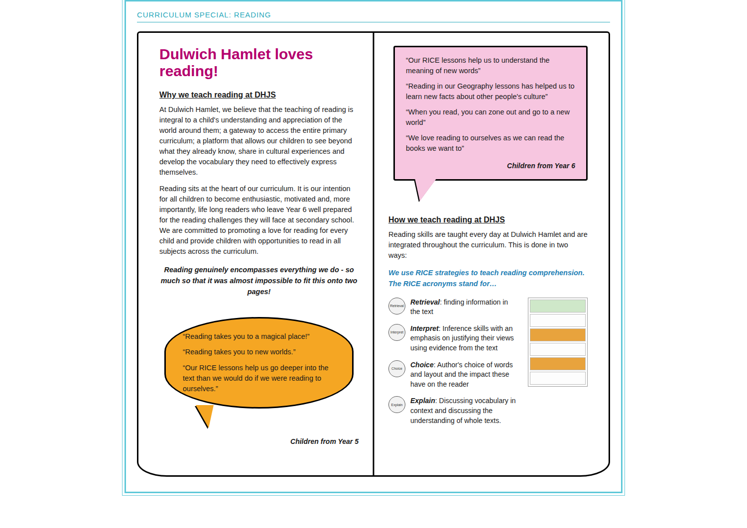Curriculum Special: Reading
Dulwich Hamlet loves reading!
Why we teach reading at DHJS
At Dulwich Hamlet, we believe that the teaching of reading is integral to a child's understanding and appreciation of the world around them; a gateway to access the entire primary curriculum; a platform that allows our children to see beyond what they already know, share in cultural experiences and develop the vocabulary they need to effectively express themselves.
Reading sits at the heart of our curriculum. It is our intention for all children to become enthusiastic, motivated and, more importantly, life long readers who leave Year 6 well prepared for the reading challenges they will face at secondary school. We are committed to promoting a love for reading for every child and provide children with opportunities to read in all subjects across the curriculum.
Reading genuinely encompasses everything we do - so much so that it was almost impossible to fit this onto two pages!
“Reading takes you to a magical place!”
“Reading takes you to new worlds.”
“Our RICE lessons help us go deeper into the text than we would do if we were reading to ourselves.”
Children from Year 5
“Our RICE lessons help us to understand the meaning of new words”
“Reading in our Geography lessons has helped us to learn new facts about other people's culture”
“When you read, you can zone out and go to a new world”
“We love reading to ourselves as we can read the books we want to”
Children from Year 6
How we teach reading at DHJS
Reading skills are taught every day at Dulwich Hamlet and are integrated throughout the curriculum. This is done in two ways:
We use RICE strategies to teach reading comprehension. The RICE acronyms stand for…
Retrieval
Retrieval: finding information in the text
Interpret
Interpret: Inference skills with an emphasis on justifying their views using evidence from the text
Choice
Choice: Author's choice of words and layout and the impact these have on the reader
Explain
Explain: Discussing vocabulary in context and discussing the understanding of whole texts.